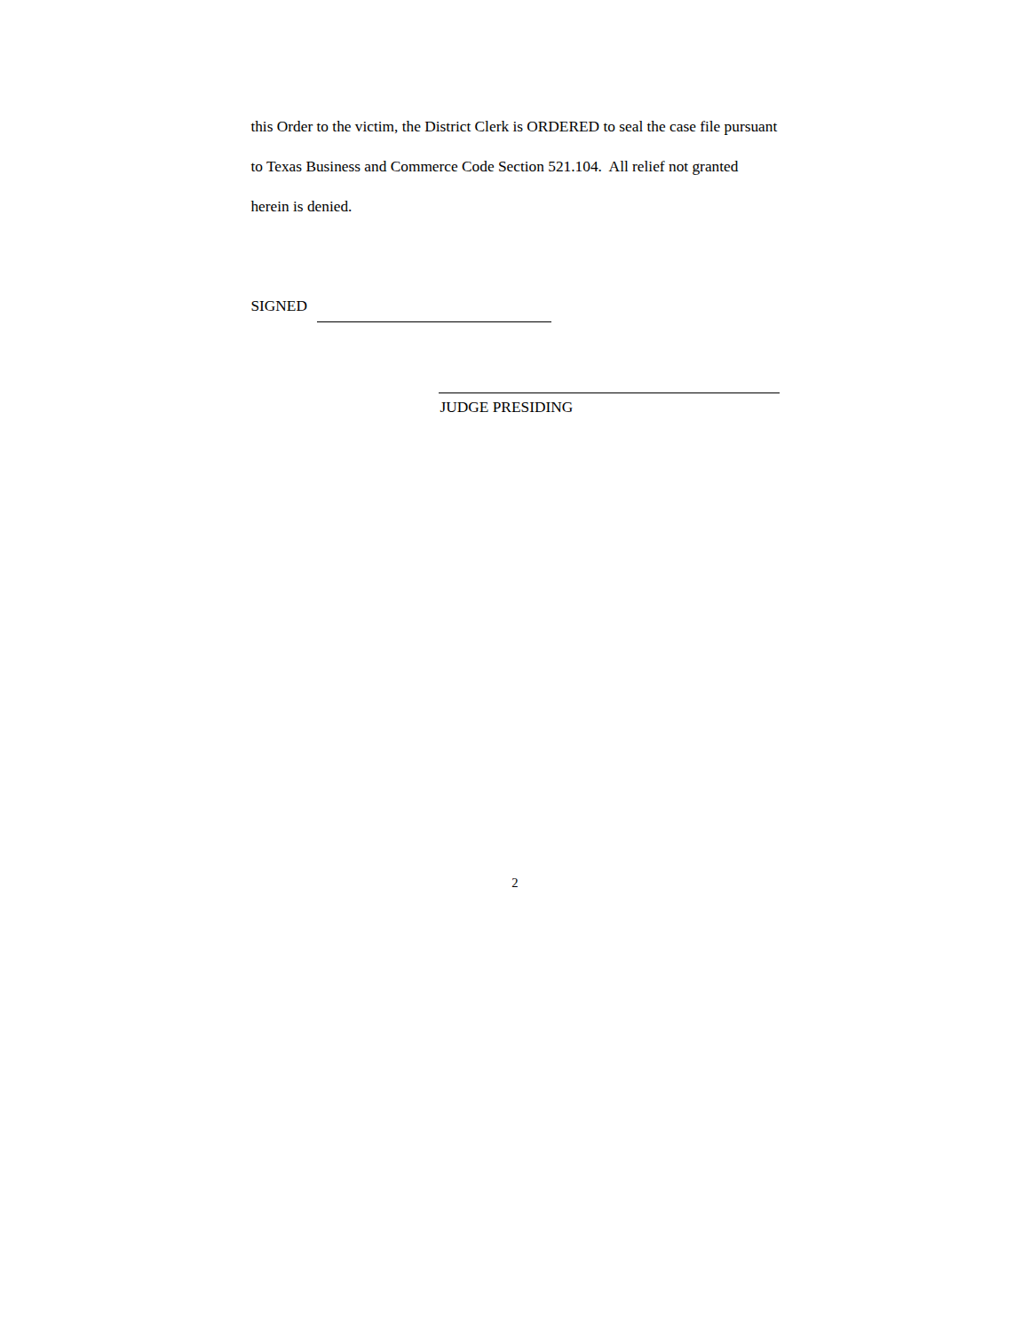this Order to the victim, the District Clerk is ORDERED to seal the case file pursuant to Texas Business and Commerce Code Section 521.104. All relief not granted herein is denied.
SIGNED
JUDGE PRESIDING
2